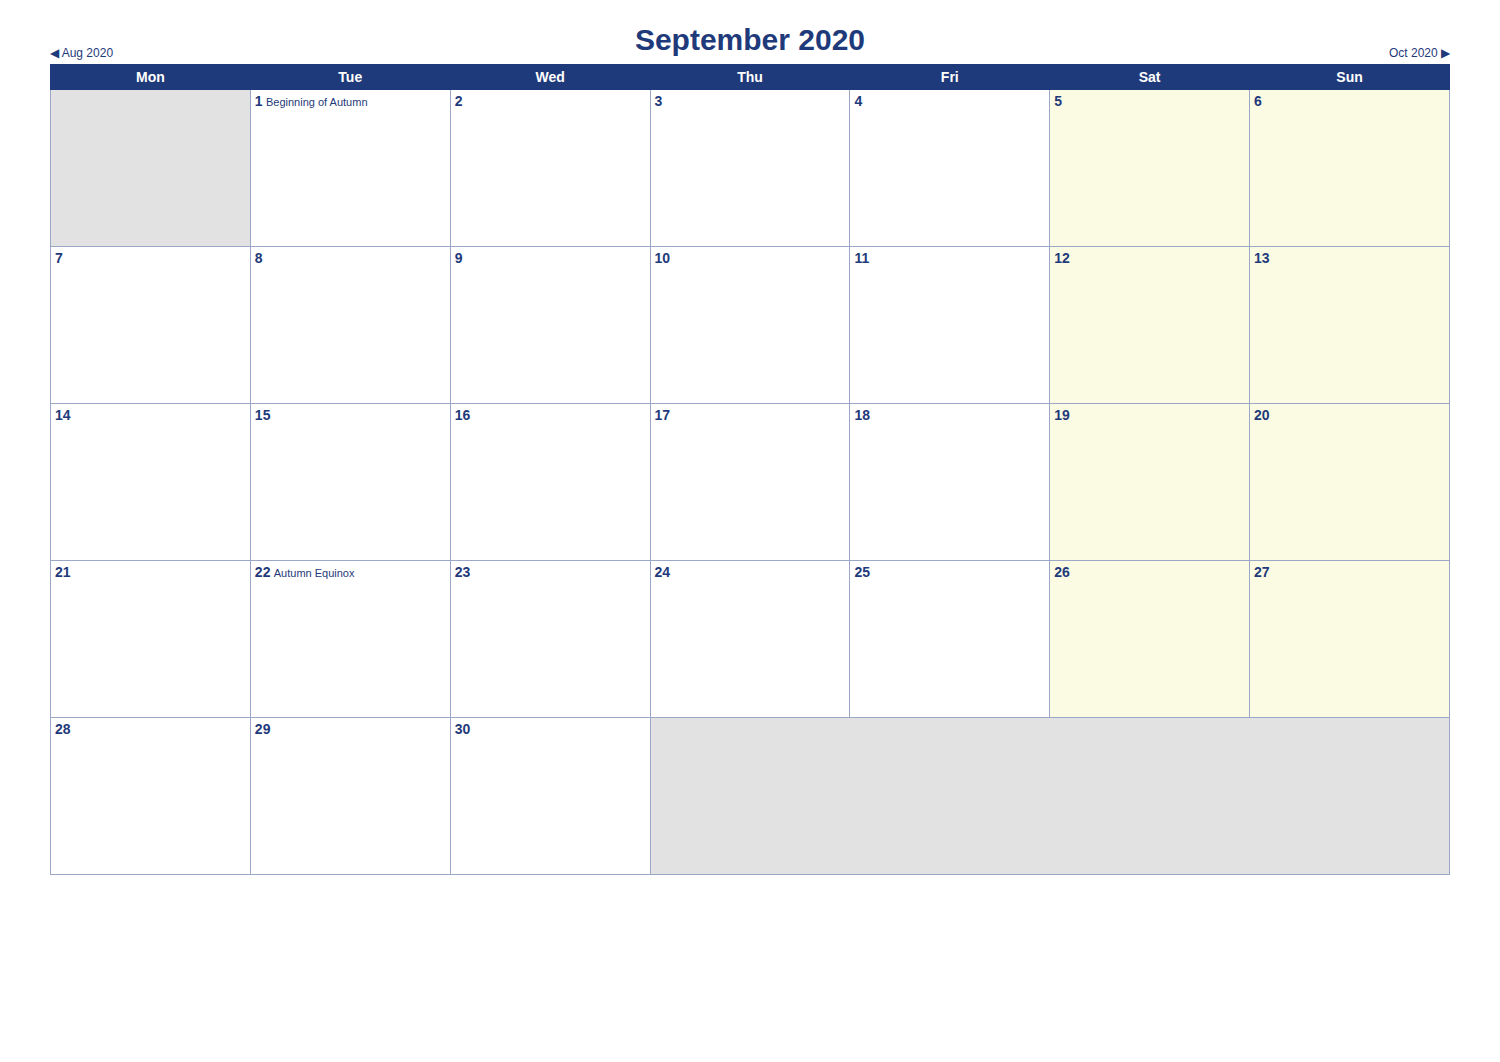◀ Aug 2020
September 2020
Oct 2020 ▶
| Mon | Tue | Wed | Thu | Fri | Sat | Sun |
| --- | --- | --- | --- | --- | --- | --- |
| | 1 Beginning of Autumn | 2 | 3 | 4 | 5 | 6 |
| 7 | 8 | 9 | 10 | 11 | 12 | 13 |
| 14 | 15 | 16 | 17 | 18 | 19 | 20 |
| 21 | 22 Autumn Equinox | 23 | 24 | 25 | 26 | 27 |
| 28 | 29 | 30 | |